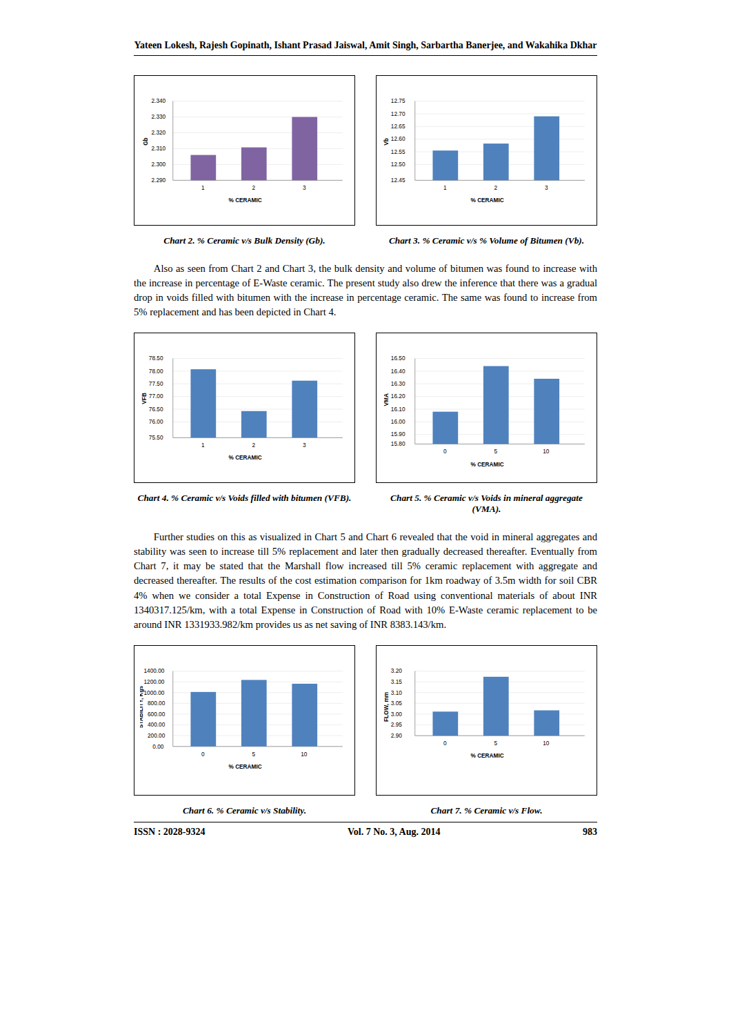Yateen Lokesh, Rajesh Gopinath, Ishant Prasad Jaiswal, Amit Singh, Sarbartha Banerjee, and Wakahika Dkhar
2.340 2.330 2.320 2.310 2.300 2.290 1 2 3 % CERAMIC Gb
12.75 12.70 12.65 12.60 12.55 12.50 12.45 1 2 3 % CERAMIC Vb
Chart 2. % Ceramic v/s Bulk Density (Gb).
Chart 3. % Ceramic v/s % Volume of Bitumen (Vb).
Also as seen from Chart 2 and Chart 3, the bulk density and volume of bitumen was found to increase with the increase in percentage of E-Waste ceramic. The present study also drew the inference that there was a gradual drop in voids filled with bitumen with the increase in percentage ceramic. The same was found to increase from 5% replacement and has been depicted in Chart 4.
78.50 78.00 77.50 77.00 76.50 76.00 75.50 1 2 3 % CERAMIC VFB
16.50 16.40 16.30 16.20 16.10 16.00 15.90 15.80 0 5 10 % CERAMIC VMA
Chart 4. % Ceramic v/s Voids filled with bitumen (VFB).
Chart 5. % Ceramic v/s Voids in mineral aggregate (VMA).
Further studies on this as visualized in Chart 5 and Chart 6 revealed that the void in mineral aggregates and stability was seen to increase till 5% replacement and later then gradually decreased thereafter. Eventually from Chart 7, it may be stated that the Marshall flow increased till 5% ceramic replacement with aggregate and decreased thereafter. The results of the cost estimation comparison for 1km roadway of 3.5m width for soil CBR 4% when we consider a total Expense in Construction of Road using conventional materials of about INR 1340317.125/km, with a total Expense in Construction of Road with 10% E-Waste ceramic replacement to be around INR 1331933.982/km provides us as net saving of INR 8383.143/km.
1400.00 1200.00 1000.00 800.00 600.00 400.00 200.00 0.00 0 5 10 % CERAMIC STABILITY, Kgs
3.20 3.15 3.10 3.05 3.00 2.95 2.90 0 5 10 % CERAMIC FLOW, mm
Chart 6. % Ceramic v/s Stability.
Chart 7. % Ceramic v/s Flow.
ISSN : 2028-9324 Vol. 7 No. 3, Aug. 2014 983